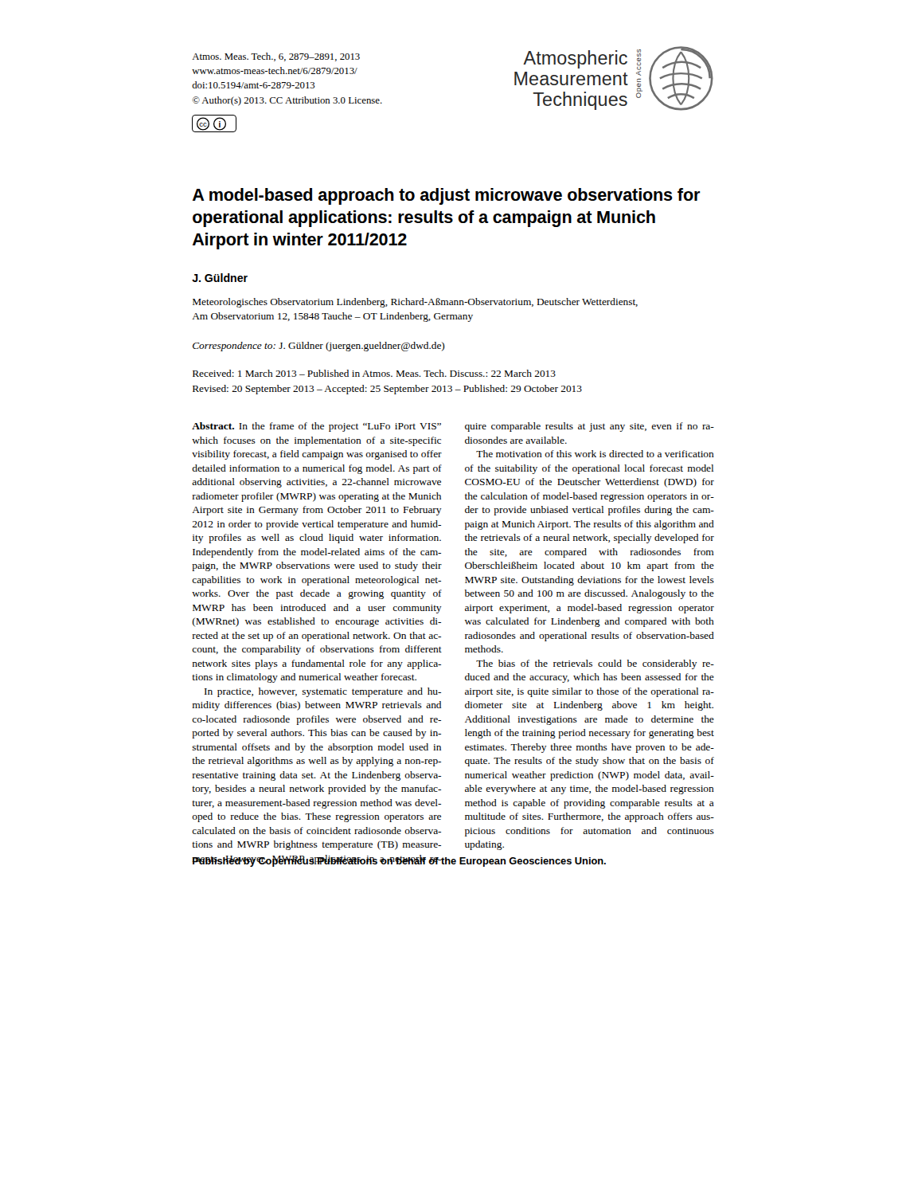Atmos. Meas. Tech., 6, 2879–2891, 2013
www.atmos-meas-tech.net/6/2879/2013/
doi:10.5194/amt-6-2879-2013
© Author(s) 2013. CC Attribution 3.0 License.
cc i
Atmospheric Measurement Techniques
Open Access
A model-based approach to adjust microwave observations for operational applications: results of a campaign at Munich Airport in winter 2011/2012
J. Güldner
Meteorologisches Observatorium Lindenberg, Richard-Aßmann-Observatorium, Deutscher Wetterdienst,
Am Observatorium 12, 15848 Tauche – OT Lindenberg, Germany
Correspondence to: J. Güldner (juergen.gueldner@dwd.de)
Received: 1 March 2013 – Published in Atmos. Meas. Tech. Discuss.: 22 March 2013
Revised: 20 September 2013 – Accepted: 25 September 2013 – Published: 29 October 2013
Abstract. In the frame of the project “LuFo iPort VIS” which focuses on the implementation of a site-specific visibility forecast, a field campaign was organised to offer detailed information to a numerical fog model. As part of additional observing activities, a 22-channel microwave radiometer profiler (MWRP) was operating at the Munich Airport site in Germany from October 2011 to February 2012 in order to provide vertical temperature and humidity profiles as well as cloud liquid water information. Independently from the model-related aims of the campaign, the MWRP observations were used to study their capabilities to work in operational meteorological networks. Over the past decade a growing quantity of MWRP has been introduced and a user community (MWRnet) was established to encourage activities directed at the set up of an operational network. On that account, the comparability of observations from different network sites plays a fundamental role for any applications in climatology and numerical weather forecast.
In practice, however, systematic temperature and humidity differences (bias) between MWRP retrievals and co-located radiosonde profiles were observed and reported by several authors. This bias can be caused by instrumental offsets and by the absorption model used in the retrieval algorithms as well as by applying a non-representative training data set. At the Lindenberg observatory, besides a neural network provided by the manufacturer, a measurement-based regression method was developed to reduce the bias. These regression operators are calculated on the basis of coincident radiosonde observations and MWRP brightness temperature (TB) measurements. However, MWRP applications in a network require comparable results at just any site, even if no radiosondes are available.
The motivation of this work is directed to a verification of the suitability of the operational local forecast model COSMO-EU of the Deutscher Wetterdienst (DWD) for the calculation of model-based regression operators in order to provide unbiased vertical profiles during the campaign at Munich Airport. The results of this algorithm and the retrievals of a neural network, specially developed for the site, are compared with radiosondes from Oberschleißheim located about 10 km apart from the MWRP site. Outstanding deviations for the lowest levels between 50 and 100 m are discussed. Analogously to the airport experiment, a model-based regression operator was calculated for Lindenberg and compared with both radiosondes and operational results of observation-based methods.
The bias of the retrievals could be considerably reduced and the accuracy, which has been assessed for the airport site, is quite similar to those of the operational radiometer site at Lindenberg above 1 km height. Additional investigations are made to determine the length of the training period necessary for generating best estimates. Thereby three months have proven to be adequate. The results of the study show that on the basis of numerical weather prediction (NWP) model data, available everywhere at any time, the model-based regression method is capable of providing comparable results at a multitude of sites. Furthermore, the approach offers auspicious conditions for automation and continuous updating.
Published by Copernicus Publications on behalf of the European Geosciences Union.